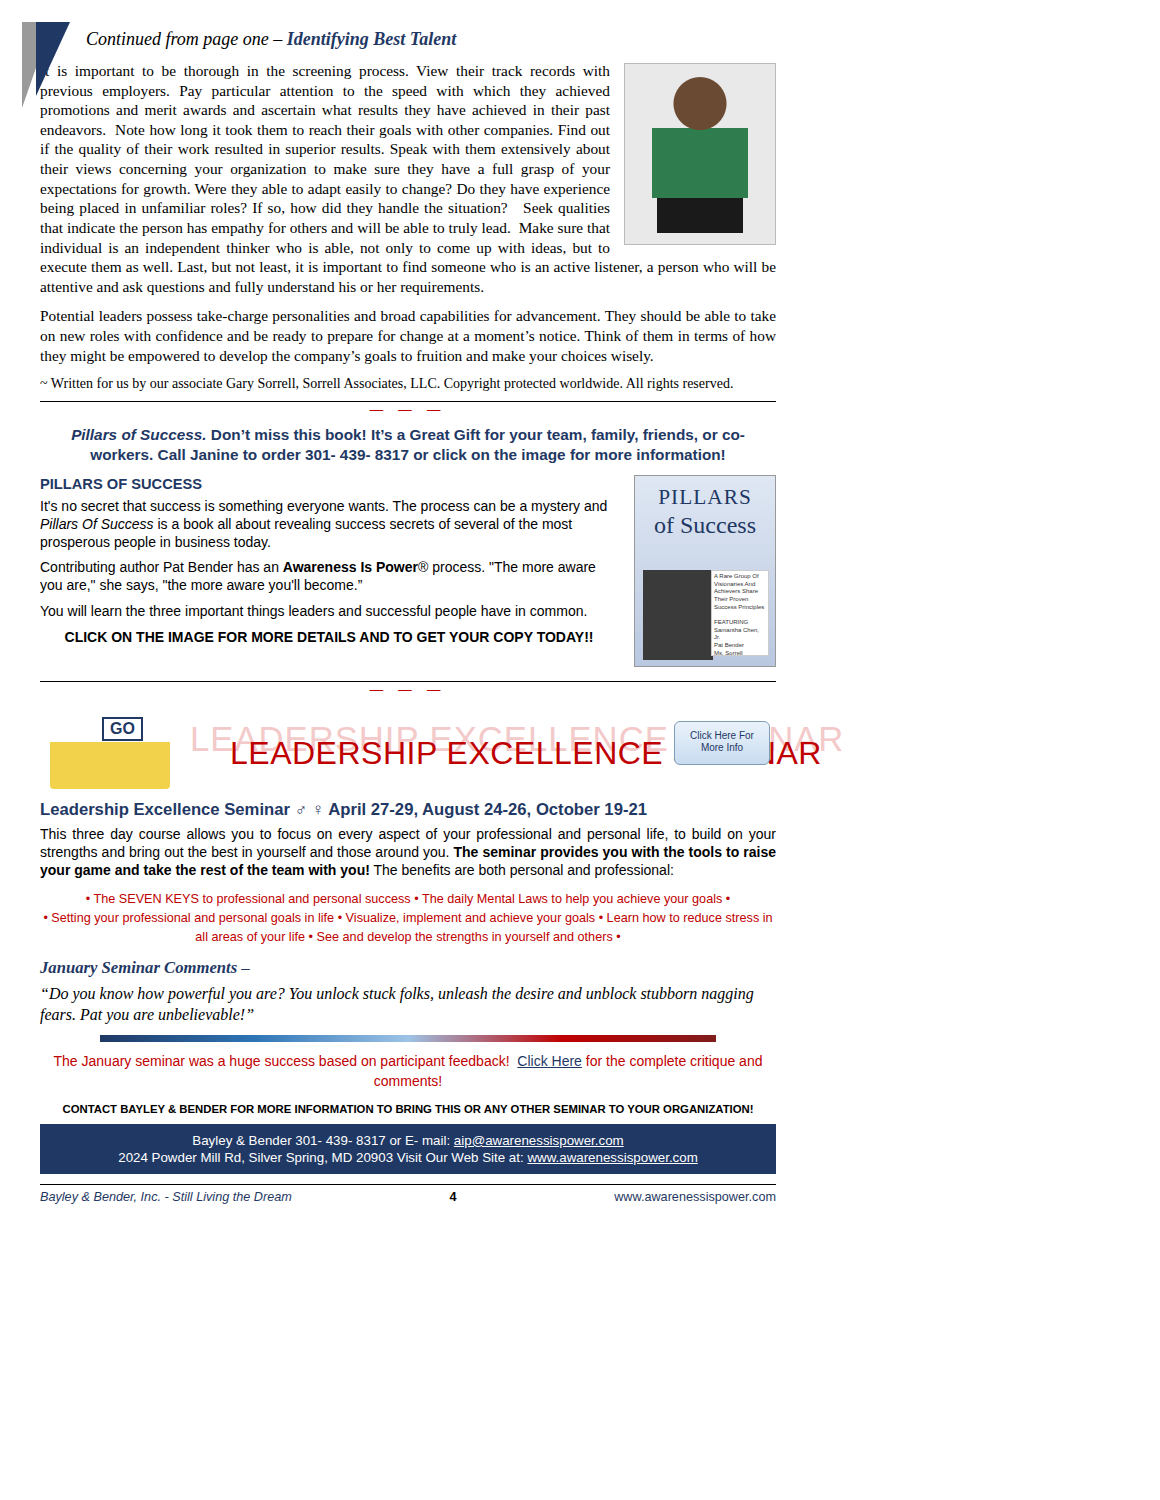Continued from page one – Identifying Best Talent
It is important to be thorough in the screening process. View their track records with previous employers. Pay particular attention to the speed with which they achieved promotions and merit awards and ascertain what results they have achieved in their past endeavors. Note how long it took them to reach their goals with other companies. Find out if the quality of their work resulted in superior results. Speak with them extensively about their views concerning your organization to make sure they have a full grasp of your expectations for growth. Were they able to adapt easily to change? Do they have experience being placed in unfamiliar roles? If so, how did they handle the situation? Seek qualities that indicate the person has empathy for others and will be able to truly lead. Make sure that individual is an independent thinker who is able, not only to come up with ideas, but to execute them as well. Last, but not least, it is important to find someone who is an active listener, a person who will be attentive and ask questions and fully understand his or her requirements.
Potential leaders possess take-charge personalities and broad capabilities for advancement. They should be able to take on new roles with confidence and be ready to prepare for change at a moment’s notice. Think of them in terms of how they might be empowered to develop the company’s goals to fruition and make your choices wisely.
~ Written for us by our associate Gary Sorrell, Sorrell Associates, LLC. Copyright protected worldwide. All rights reserved.
— — —
Pillars of Success. Don’t miss this book! It’s a Great Gift for your team, family, friends, or co-workers. Call Janine to order 301- 439- 8317 or click on the image for more information!
PILLARS
of Success
A Rare Group Of Visionaries And Achievers Share Their Proven Success Principles
FEATURING
Samantha Chen, Jr.
Pat Bender
Ms. Sorrell
PILLARS OF SUCCESS
It's no secret that success is something everyone wants. The process can be a mystery and Pillars Of Success is a book all about revealing success secrets of several of the most prosperous people in business today.
Contributing author Pat Bender has an Awareness Is Power® process. "The more aware you are," she says, "the more aware you'll become.”
You will learn the three important things leaders and successful people have in common.
CLICK ON THE IMAGE FOR MORE DETAILS AND TO GET YOUR COPY TODAY!!
— — —
LEADERSHIP EXCELLENCE SEMINAR
LEADERSHIP EXCELLENCE SEMINAR
Click Here For
More Info
Leadership Excellence Seminar ♂ ♀ April 27-29, August 24-26, October 19-21
This three day course allows you to focus on every aspect of your professional and personal life, to build on your strengths and bring out the best in yourself and those around you. The seminar provides you with the tools to raise your game and take the rest of the team with you! The benefits are both personal and professional:
• The SEVEN KEYS to professional and personal success • The daily Mental Laws to help you achieve your goals •
• Setting your professional and personal goals in life • Visualize, implement and achieve your goals • Learn how to reduce stress in all areas of your life • See and develop the strengths in yourself and others •
January Seminar Comments –
“Do you know how powerful you are? You unlock stuck folks, unleash the desire and unblock stubborn nagging fears. Pat you are unbelievable!”
The January seminar was a huge success based on participant feedback! Click Here for the complete critique and comments!
CONTACT BAYLEY & BENDER FOR MORE INFORMATION TO BRING THIS OR ANY OTHER SEMINAR TO YOUR ORGANIZATION!
Bayley & Bender 301- 439- 8317 or E- mail: aip@awarenessispower.com
2024 Powder Mill Rd, Silver Spring, MD 20903 Visit Our Web Site at: www.awarenessispower.com
Bayley & Bender, Inc. - Still Living the Dream
4
www.awarenessispower.com